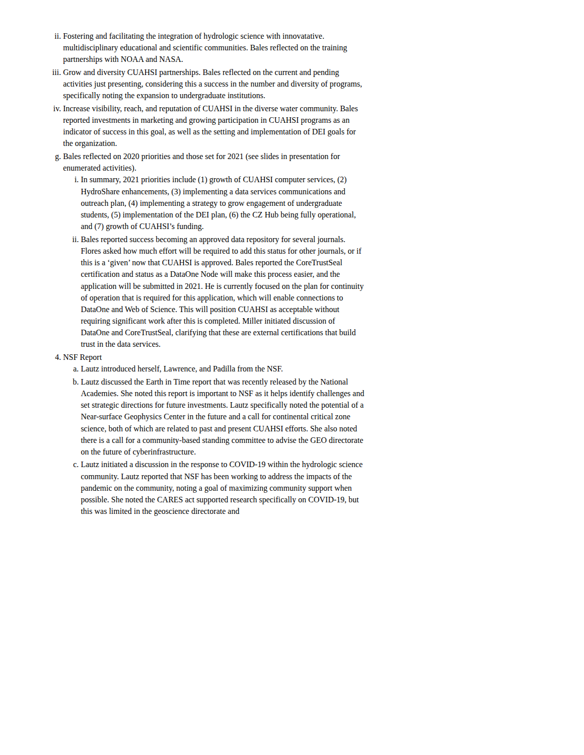Fostering and facilitating the integration of hydrologic science with innovatative. multidisciplinary educational and scientific communities. Bales reflected on the training partnerships with NOAA and NASA.
Grow and diversity CUAHSI partnerships. Bales reflected on the current and pending activities just presenting, considering this a success in the number and diversity of programs, specifically noting the expansion to undergraduate institutions.
Increase visibility, reach, and reputation of CUAHSI in the diverse water community. Bales reported investments in marketing and growing participation in CUAHSI programs as an indicator of success in this goal, as well as the setting and implementation of DEI goals for the organization.
Bales reflected on 2020 priorities and those set for 2021 (see slides in presentation for enumerated activities).
In summary, 2021 priorities include (1) growth of CUAHSI computer services, (2) HydroShare enhancements, (3) implementing a data services communications and outreach plan, (4) implementing a strategy to grow engagement of undergraduate students, (5) implementation of the DEI plan, (6) the CZ Hub being fully operational, and (7) growth of CUAHSI’s funding.
Bales reported success becoming an approved data repository for several journals. Flores asked how much effort will be required to add this status for other journals, or if this is a ‘given’ now that CUAHSI is approved. Bales reported the CoreTrustSeal certification and status as a DataOne Node will make this process easier, and the application will be submitted in 2021. He is currently focused on the plan for continuity of operation that is required for this application, which will enable connections to DataOne and Web of Science. This will position CUAHSI as acceptable without requiring significant work after this is completed. Miller initiated discussion of DataOne and CoreTrustSeal, clarifying that these are external certifications that build trust in the data services.
NSF Report
Lautz introduced herself, Lawrence, and Padilla from the NSF.
Lautz discussed the Earth in Time report that was recently released by the National Academies. She noted this report is important to NSF as it helps identify challenges and set strategic directions for future investments. Lautz specifically noted the potential of a Near-surface Geophysics Center in the future and a call for continental critical zone science, both of which are related to past and present CUAHSI efforts. She also noted there is a call for a community-based standing committee to advise the GEO directorate on the future of cyberinfrastructure.
Lautz initiated a discussion in the response to COVID-19 within the hydrologic science community. Lautz reported that NSF has been working to address the impacts of the pandemic on the community, noting a goal of maximizing community support when possible. She noted the CARES act supported research specifically on COVID-19, but this was limited in the geoscience directorate and